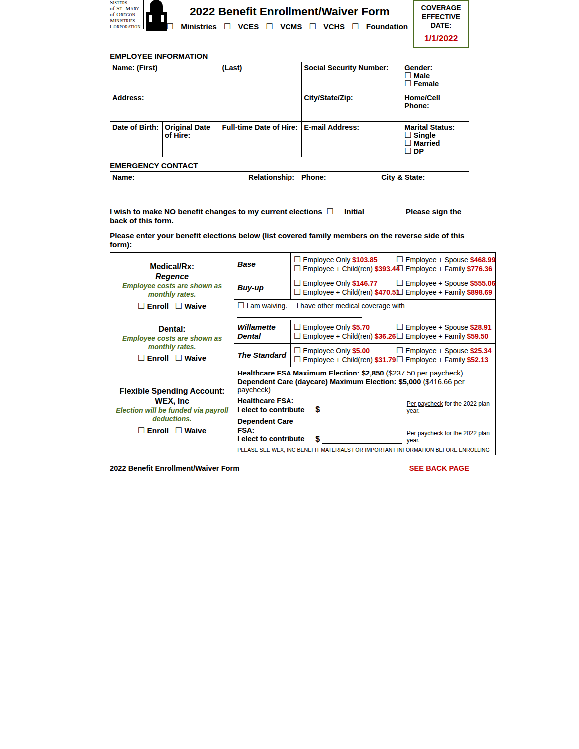Sisters
of St. Mary
of Oregon
Ministries
Corporation
2022 Benefit Enrollment/Waiver Form
☐ Ministries ☐ VCES ☐ VCMS ☐ VCHS ☐ Foundation
COVERAGE
EFFECTIVE DATE:
1/1/2022
EMPLOYEE INFORMATION
| Name: (First) | (Last) | Social Security Number: | Gender: ☐ Male ☐ Female |
| Address: | City/State/Zip: | Home/Cell Phone: |
| Date of Birth: | Original Date of Hire: | Full-time Date of Hire: | E-mail Address: | Marital Status: ☐ Single ☐ Married ☐ DP |
EMERGENCY CONTACT
| Name: | Relationship: | Phone: | City & State: |
I wish to make NO benefit changes to my current elections ☐ Initial Please sign the back of this form.
Please enter your benefit elections below (list covered family members on the reverse side of this form):
| Medical/Rx: Regence Employee costs are shown as monthly rates. ☐ Enroll ☐ Waive | Base | ☐ Employee Only $103.85 ☐ Employee + Child(ren) $393.44 | ☐ Employee + Spouse $468.99 ☐ Employee + Family $776.36 |
| Buy-up | ☐ Employee Only $146.77 ☐ Employee + Child(ren) $470.51 | ☐ Employee + Spouse $555.06 ☐ Employee + Family $898.69 |
| ☐ I am waiving. I have other medical coverage with |
| Dental: Employee costs are shown as monthly rates. ☐ Enroll ☐ Waive | Willamette Dental | ☐ Employee Only $5.70 ☐ Employee + Child(ren) $36.26 | ☐ Employee + Spouse $28.91 ☐ Employee + Family $59.50 |
| The Standard | ☐ Employee Only $5.00 ☐ Employee + Child(ren) $31.79 | ☐ Employee + Spouse $25.34 ☐ Employee + Family $52.13 |
| Flexible Spending Account: WEX, Inc Election will be funded via payroll deductions. ☐ Enroll ☐ Waive | Healthcare FSA Maximum Election: $2,850 ($237.50 per paycheck) Dependent Care (daycare) Maximum Election: $5,000 ($416.66 per paycheck) Healthcare FSA: I elect to contribute $ Per paycheck for the 2022 plan year. Dependent Care FSA: I elect to contribute $ Per paycheck for the 2022 plan year. PLEASE SEE WEX, INC BENEFIT MATERIALS FOR IMPORTANT INFORMATION BEFORE ENROLLING |
2022 Benefit Enrollment/Waiver Form
SEE BACK PAGE